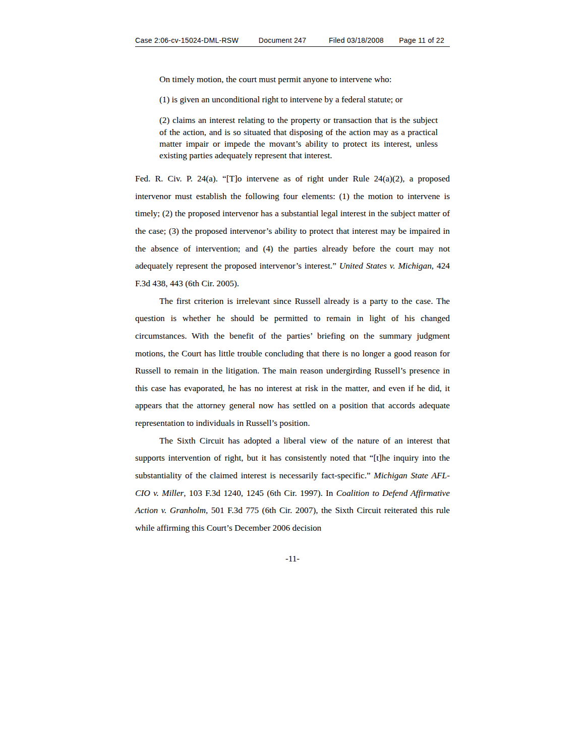Case 2:06-cv-15024-DML-RSW Document 247 Filed 03/18/2008 Page 11 of 22
On timely motion, the court must permit anyone to intervene who:
(1) is given an unconditional right to intervene by a federal statute; or
(2) claims an interest relating to the property or transaction that is the subject of the action, and is so situated that disposing of the action may as a practical matter impair or impede the movant’s ability to protect its interest, unless existing parties adequately represent that interest.
Fed. R. Civ. P. 24(a). “[T]o intervene as of right under Rule 24(a)(2), a proposed intervenor must establish the following four elements: (1) the motion to intervene is timely; (2) the proposed intervenor has a substantial legal interest in the subject matter of the case; (3) the proposed intervenor’s ability to protect that interest may be impaired in the absence of intervention; and (4) the parties already before the court may not adequately represent the proposed intervenor’s interest.” United States v. Michigan, 424 F.3d 438, 443 (6th Cir. 2005).
The first criterion is irrelevant since Russell already is a party to the case. The question is whether he should be permitted to remain in light of his changed circumstances. With the benefit of the parties’ briefing on the summary judgment motions, the Court has little trouble concluding that there is no longer a good reason for Russell to remain in the litigation. The main reason undergirding Russell’s presence in this case has evaporated, he has no interest at risk in the matter, and even if he did, it appears that the attorney general now has settled on a position that accords adequate representation to individuals in Russell’s position.
The Sixth Circuit has adopted a liberal view of the nature of an interest that supports intervention of right, but it has consistently noted that “[t]he inquiry into the substantiality of the claimed interest is necessarily fact-specific.” Michigan State AFL-CIO v. Miller, 103 F.3d 1240, 1245 (6th Cir. 1997). In Coalition to Defend Affirmative Action v. Granholm, 501 F.3d 775 (6th Cir. 2007), the Sixth Circuit reiterated this rule while affirming this Court’s December 2006 decision
-11-